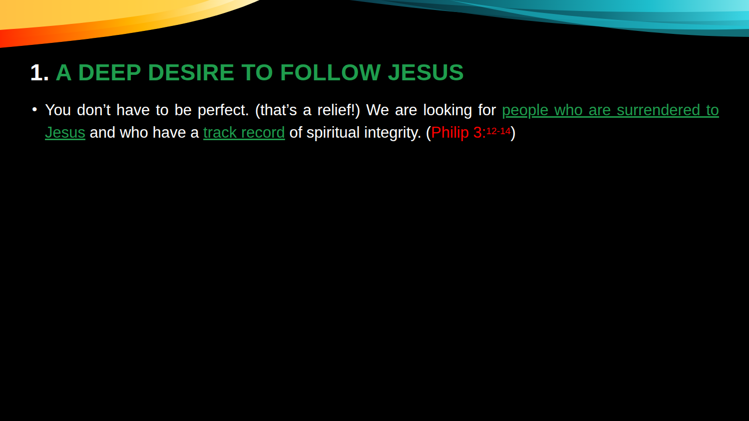1. A DEEP DESIRE TO FOLLOW JESUS
You don’t have to be perfect. (that’s a relief!) We are looking for people who are surrendered to Jesus and who have a track record of spiritual integrity. (Philip 3:12-14)